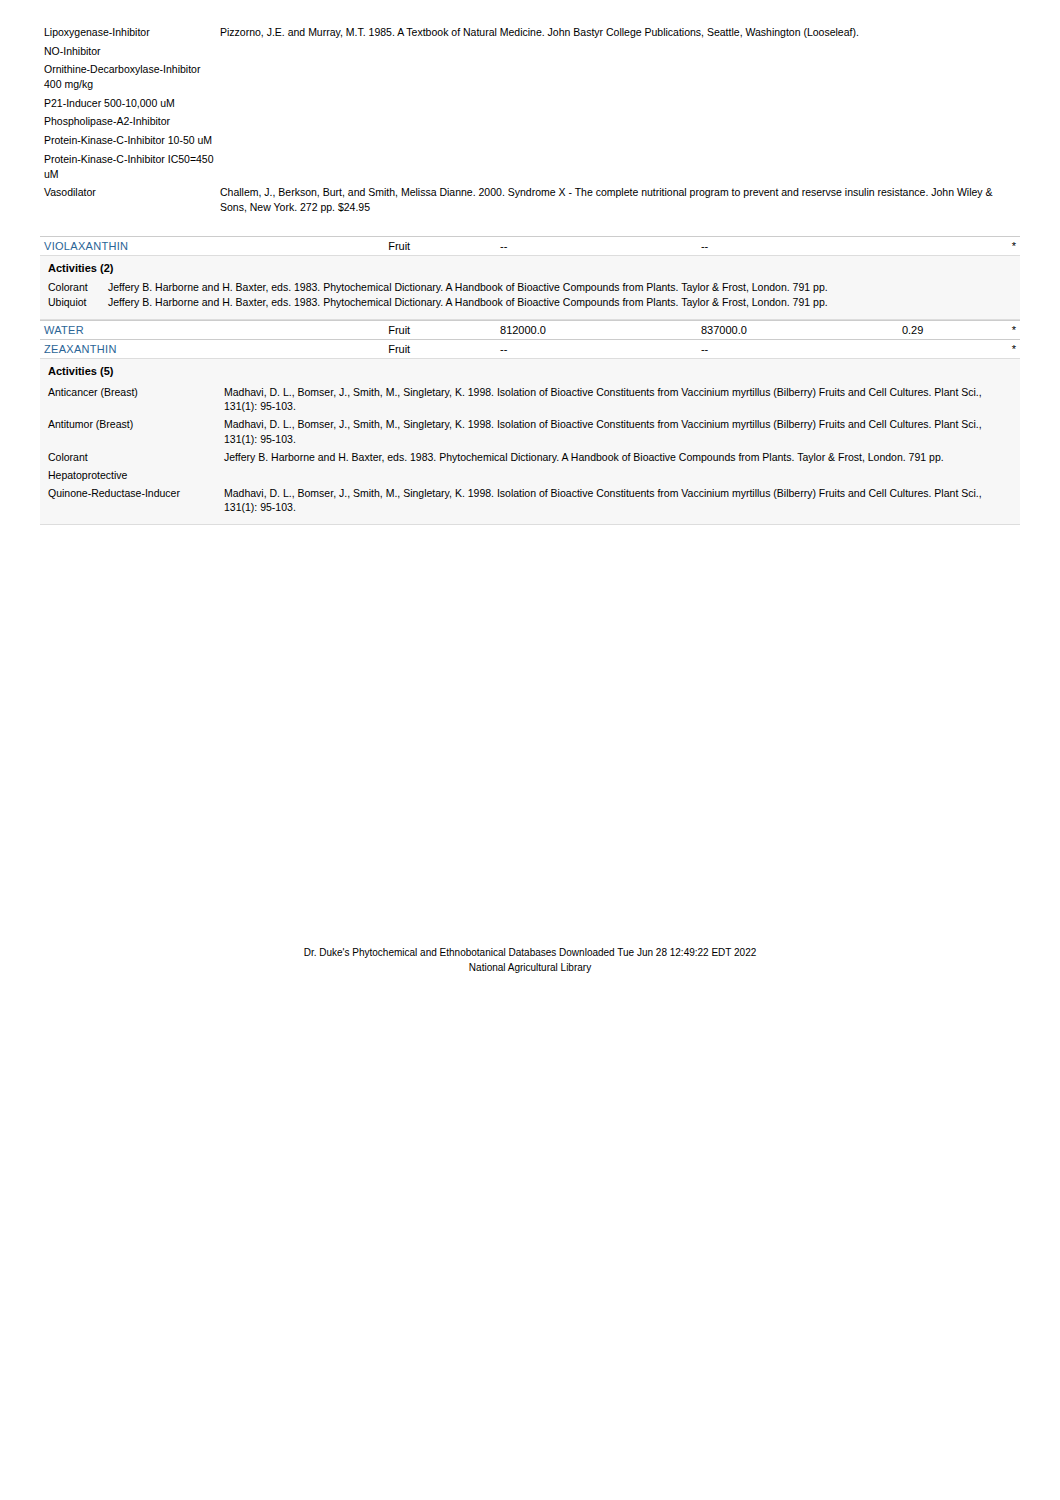| / Lipoxygenase-Inhibitor / Pizzorno, J.E. and Murray, M.T. 1985. A Textbook of Natural Medicine. John Bastyr College Publications, Seattle, Washington (Looseleaf). / / NO-Inhibitor / / / Ornithine-Decarboxylase-Inhibitor 400 mg/kg / / / P21-Inducer 500-10,000 uM / / / Phospholipase-A2-Inhibitor / / / Protein-Kinase-C-Inhibitor 10-50 uM / / / Protein-Kinase-C-Inhibitor IC50=450 uM / / / Vasodilator / Challem, J., Berkson, Burt, and Smith, Melissa Dianne. 2000. Syndrome X - The complete nutritional program to prevent and reservse insulin resistance. John Wiley & Sons, New York. 272 pp. $24.95 / |
| VIOLAXANTHIN | Fruit | -- | -- | | * |
| Activities (2) Colorant Jeffery B. Harborne and H. Baxter, eds. 1983. Phytochemical Dictionary. A Handbook of Bioactive Compounds from Plants. Taylor & Frost, London. 791 pp. Ubiquiot Jeffery B. Harborne and H. Baxter, eds. 1983. Phytochemical Dictionary. A Handbook of Bioactive Compounds from Plants. Taylor & Frost, London. 791 pp. |
| WATER | Fruit | 812000.0 | 837000.0 | 0.29 | * |
| ZEAXANTHIN | Fruit | -- | -- | | * |
| Activities (5) / Anticancer (Breast) / Madhavi, D. L., Bomser, J., Smith, M., Singletary, K. 1998. Isolation of Bioactive Constituents from Vaccinium myrtillus (Bilberry) Fruits and Cell Cultures. Plant Sci., 131(1): 95-103. / / Antitumor (Breast) / Madhavi, D. L., Bomser, J., Smith, M., Singletary, K. 1998. Isolation of Bioactive Constituents from Vaccinium myrtillus (Bilberry) Fruits and Cell Cultures. Plant Sci., 131(1): 95-103. / / Colorant / Jeffery B. Harborne and H. Baxter, eds. 1983. Phytochemical Dictionary. A Handbook of Bioactive Compounds from Plants. Taylor & Frost, London. 791 pp. / / Hepatoprotective / / / Quinone-Reductase-Inducer / Madhavi, D. L., Bomser, J., Smith, M., Singletary, K. 1998. Isolation of Bioactive Constituents from Vaccinium myrtillus (Bilberry) Fruits and Cell Cultures. Plant Sci., 131(1): 95-103. / |
Dr. Duke's Phytochemical and Ethnobotanical Databases Downloaded Tue Jun 28 12:49:22 EDT 2022
National Agricultural Library